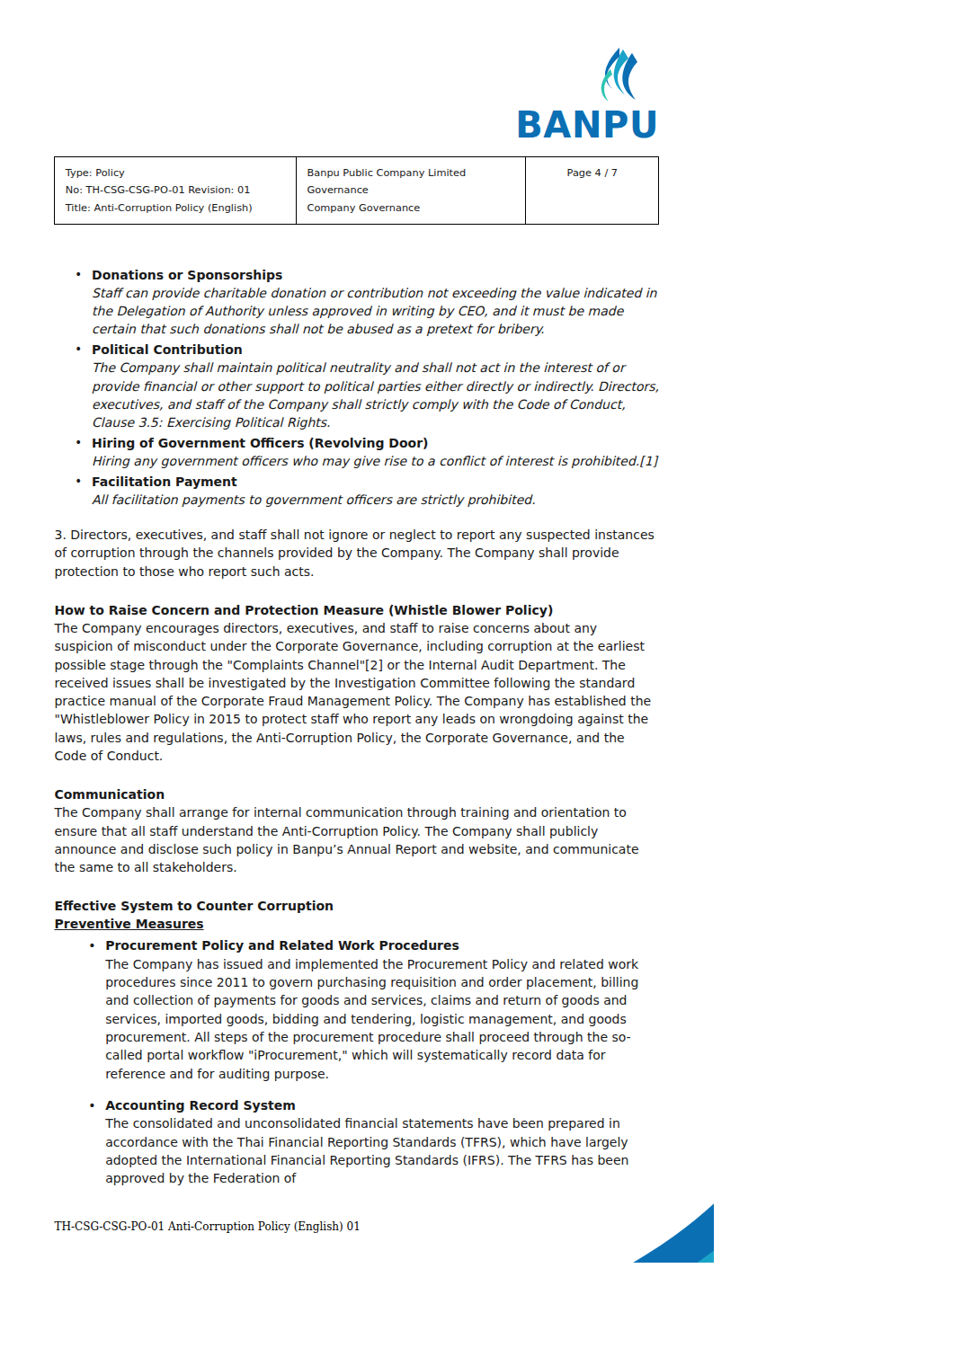BANPU
| Type: Policy No: TH-CSG-CSG-PO-01 Revision: 01 Title: Anti-Corruption Policy (English) | Banpu Public Company Limited Governance Company Governance | Page 4 / 7 |
Donations or Sponsorships Staff can provide charitable donation or contribution not exceeding the value indicated in the Delegation of Authority unless approved in writing by CEO, and it must be made certain that such donations shall not be abused as a pretext for bribery.
Political Contribution The Company shall maintain political neutrality and shall not act in the interest of or provide financial or other support to political parties either directly or indirectly. Directors, executives, and staff of the Company shall strictly comply with the Code of Conduct, Clause 3.5: Exercising Political Rights.
Hiring of Government Officers (Revolving Door) Hiring any government officers who may give rise to a conflict of interest is prohibited.[1]
Facilitation Payment All facilitation payments to government officers are strictly prohibited.
3. Directors, executives, and staff shall not ignore or neglect to report any suspected instances of corruption through the channels provided by the Company. The Company shall provide protection to those who report such acts.
How to Raise Concern and Protection Measure (Whistle Blower Policy)
The Company encourages directors, executives, and staff to raise concerns about any suspicion of misconduct under the Corporate Governance, including corruption at the earliest possible stage through the "Complaints Channel"[2] or the Internal Audit Department. The received issues shall be investigated by the Investigation Committee following the standard practice manual of the Corporate Fraud Management Policy. The Company has established the "Whistleblower Policy in 2015 to protect staff who report any leads on wrongdoing against the laws, rules and regulations, the Anti-Corruption Policy, the Corporate Governance, and the Code of Conduct.
Communication
The Company shall arrange for internal communication through training and orientation to ensure that all staff understand the Anti-Corruption Policy. The Company shall publicly announce and disclose such policy in Banpu’s Annual Report and website, and communicate the same to all stakeholders.
Effective System to Counter Corruption
Preventive Measures
Procurement Policy and Related Work Procedures The Company has issued and implemented the Procurement Policy and related work procedures since 2011 to govern purchasing requisition and order placement, billing and collection of payments for goods and services, claims and return of goods and services, imported goods, bidding and tendering, logistic management, and goods procurement. All steps of the procurement procedure shall proceed through the so-called portal workflow "iProcurement," which will systematically record data for reference and for auditing purpose.
Accounting Record System The consolidated and unconsolidated financial statements have been prepared in accordance with the Thai Financial Reporting Standards (TFRS), which have largely adopted the International Financial Reporting Standards (IFRS). The TFRS has been approved by the Federation of
TH-CSG-CSG-PO-01 Anti-Corruption Policy (English) 01